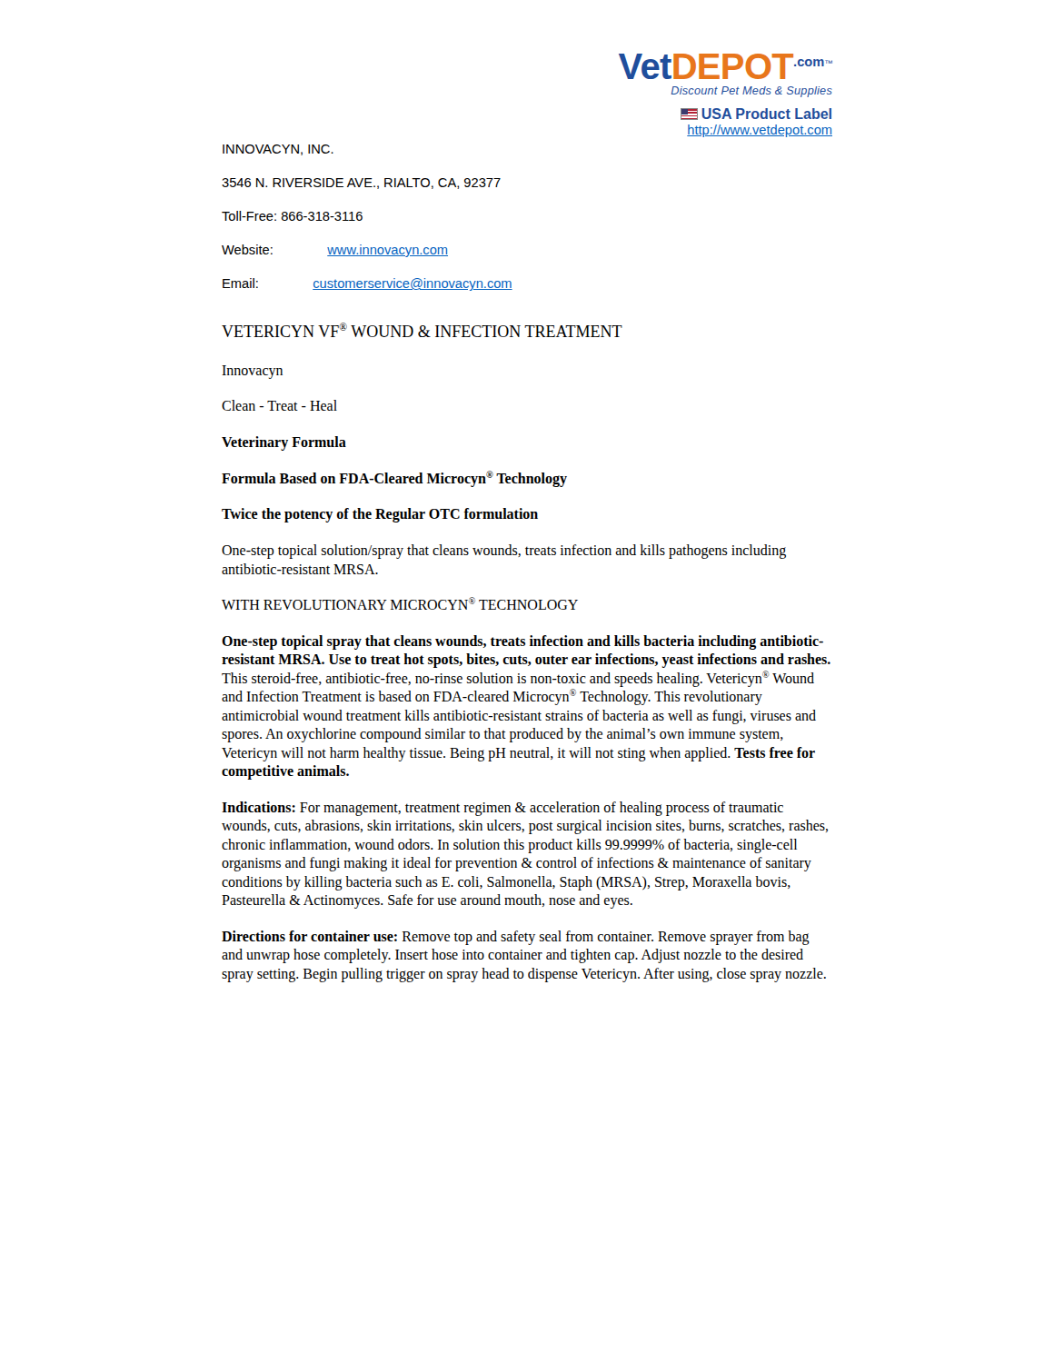Vet DEPOT.com™
Discount Pet Meds & Supplies
USA Product Label
http://www.vetdepot.com
INNOVACYN, INC.
3546 N. RIVERSIDE AVE., RIALTO, CA, 92377
Toll-Free: 866-318-3116
Website: www.innovacyn.com
Email: customerservice@innovacyn.com
VETERICYN VF® WOUND & INFECTION TREATMENT
Innovacyn
Clean - Treat - Heal
Veterinary Formula
Formula Based on FDA-Cleared Microcyn® Technology
Twice the potency of the Regular OTC formulation
One-step topical solution/spray that cleans wounds, treats infection and kills pathogens including antibiotic-resistant MRSA.
WITH REVOLUTIONARY MICROCYN® TECHNOLOGY
One-step topical spray that cleans wounds, treats infection and kills bacteria including antibiotic-resistant MRSA. Use to treat hot spots, bites, cuts, outer ear infections, yeast infections and rashes. This steroid-free, antibiotic-free, no-rinse solution is non-toxic and speeds healing. Vetericyn® Wound and Infection Treatment is based on FDA-cleared Microcyn® Technology. This revolutionary antimicrobial wound treatment kills antibiotic-resistant strains of bacteria as well as fungi, viruses and spores. An oxychlorine compound similar to that produced by the animal’s own immune system, Vetericyn will not harm healthy tissue. Being pH neutral, it will not sting when applied. Tests free for competitive animals.
Indications: For management, treatment regimen & acceleration of healing process of traumatic wounds, cuts, abrasions, skin irritations, skin ulcers, post surgical incision sites, burns, scratches, rashes, chronic inflammation, wound odors. In solution this product kills 99.9999% of bacteria, single-cell organisms and fungi making it ideal for prevention & control of infections & maintenance of sanitary conditions by killing bacteria such as E. coli, Salmonella, Staph (MRSA), Strep, Moraxella bovis, Pasteurella & Actinomyces. Safe for use around mouth, nose and eyes.
Directions for container use: Remove top and safety seal from container. Remove sprayer from bag and unwrap hose completely. Insert hose into container and tighten cap. Adjust nozzle to the desired spray setting. Begin pulling trigger on spray head to dispense Vetericyn. After using, close spray nozzle.